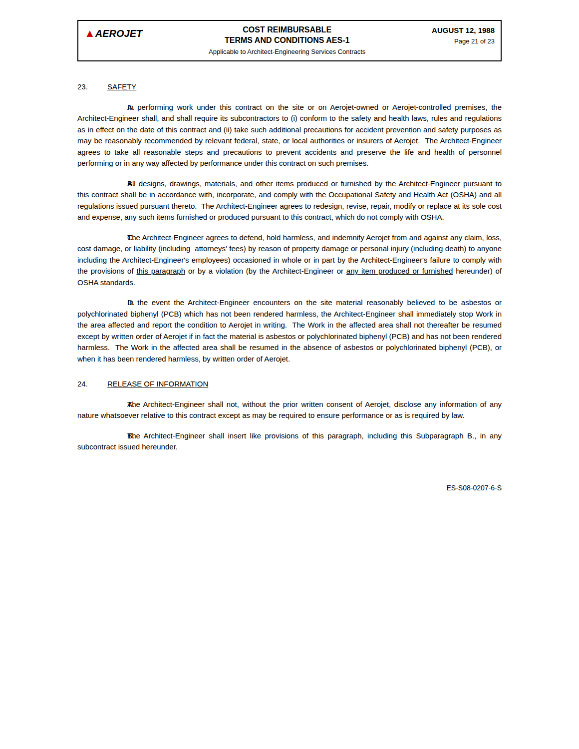▲AEROJET
COST REIMBURSABLE
TERMS AND CONDITIONS AES-1
Applicable to Architect-Engineering Services Contracts
AUGUST 12, 1988
Page 21 of 23
23. SAFETY
A. In performing work under this contract on the site or on Aerojet-owned or Aerojet-controlled premises, the Architect-Engineer shall, and shall require its subcontractors to (i) conform to the safety and health laws, rules and regulations as in effect on the date of this contract and (ii) take such additional precautions for accident prevention and safety purposes as may be reasonably recommended by relevant federal, state, or local authorities or insurers of Aerojet. The Architect-Engineer agrees to take all reasonable steps and precautions to prevent accidents and preserve the life and health of personnel performing or in any way affected by performance under this contract on such premises.
B. All designs, drawings, materials, and other items produced or furnished by the Architect-Engineer pursuant to this contract shall be in accordance with, incorporate, and comply with the Occupational Safety and Health Act (OSHA) and all regulations issued pursuant thereto. The Architect-Engineer agrees to redesign, revise, repair, modify or replace at its sole cost and expense, any such items furnished or produced pursuant to this contract, which do not comply with OSHA.
C. The Architect-Engineer agrees to defend, hold harmless, and indemnify Aerojet from and against any claim, loss, cost damage, or liability (including attorneys' fees) by reason of property damage or personal injury (including death) to anyone including the Architect-Engineer's employees) occasioned in whole or in part by the Architect-Engineer's failure to comply with the provisions of this paragraph or by a violation (by the Architect-Engineer or any item produced or furnished hereunder) of OSHA standards.
D. In the event the Architect-Engineer encounters on the site material reasonably believed to be asbestos or polychlorinated biphenyl (PCB) which has not been rendered harmless, the Architect-Engineer shall immediately stop Work in the area affected and report the condition to Aerojet in writing. The Work in the affected area shall not thereafter be resumed except by written order of Aerojet if in fact the material is asbestos or polychlorinated biphenyl (PCB) and has not been rendered harmless. The Work in the affected area shall be resumed in the absence of asbestos or polychlorinated biphenyl (PCB), or when it has been rendered harmless, by written order of Aerojet.
24. RELEASE OF INFORMATION
A. The Architect-Engineer shall not, without the prior written consent of Aerojet, disclose any information of any nature whatsoever relative to this contract except as may be required to ensure performance or as is required by law.
B. The Architect-Engineer shall insert like provisions of this paragraph, including this Subparagraph B., in any subcontract issued hereunder.
ES-S08-0207-6-S